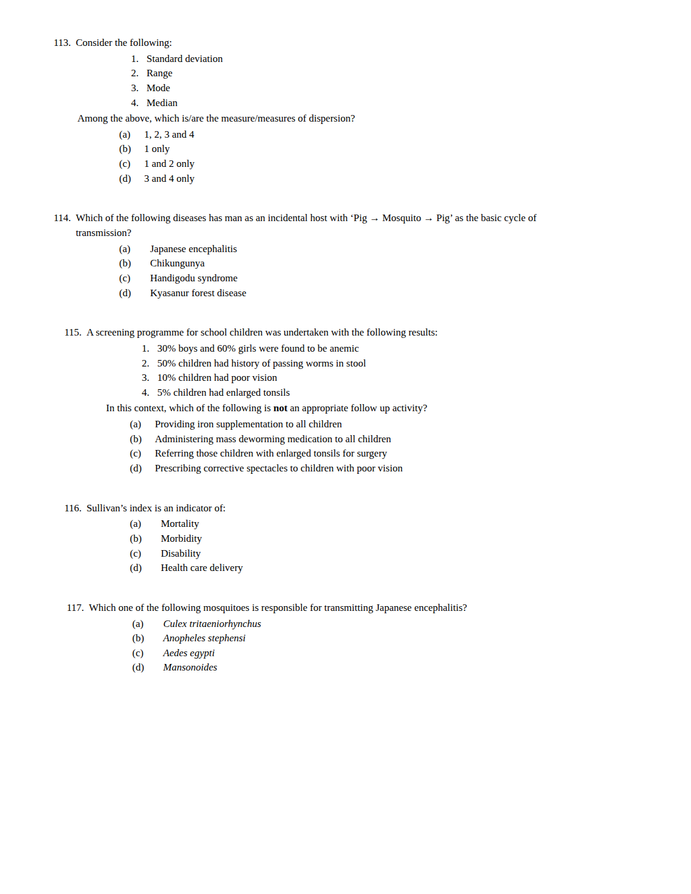113.
Consider the following:
1. Standard deviation
2. Range
3. Mode
4. Median
Among the above, which is/are the measure/measures of dispersion?
(a) 1, 2, 3 and 4
(b) 1 only
(c) 1 and 2 only
(d) 3 and 4 only
114.
Which of the following diseases has man as an incidental host with ‘Pig → Mosquito → Pig’ as the basic cycle of transmission?
(a) Japanese encephalitis
(b) Chikungunya
(c) Handigodu syndrome
(d) Kyasanur forest disease
115.
A screening programme for school children was undertaken with the following results:
1. 30% boys and 60% girls were found to be anemic
2. 50% children had history of passing worms in stool
3. 10% children had poor vision
4. 5% children had enlarged tonsils
In this context, which of the following is not an appropriate follow up activity?
(a) Providing iron supplementation to all children
(b) Administering mass deworming medication to all children
(c) Referring those children with enlarged tonsils for surgery
(d) Prescribing corrective spectacles to children with poor vision
116.
Sullivan’s index is an indicator of:
(a) Mortality
(b) Morbidity
(c) Disability
(d) Health care delivery
117.
Which one of the following mosquitoes is responsible for transmitting Japanese encephalitis?
(a) Culex tritaeniorhynchus
(b) Anopheles stephensi
(c) Aedes egypti
(d) Mansonoides